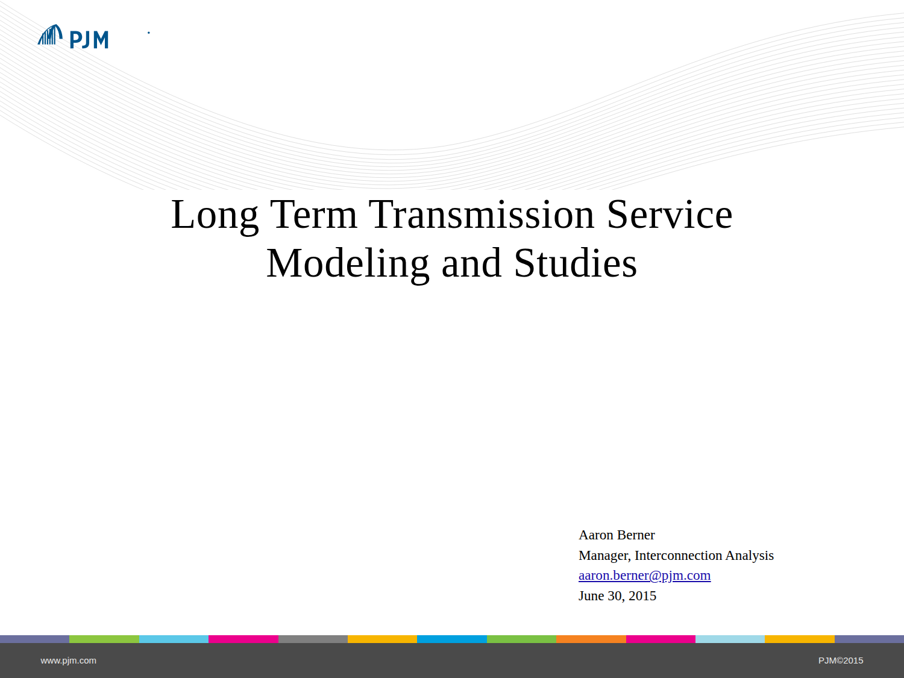Long Term Transmission Service
Modeling and Studies
Aaron Berner
Manager, Interconnection Analysis
aaron.berner@pjm.com
June 30, 2015
www.pjm.com PJM©2015